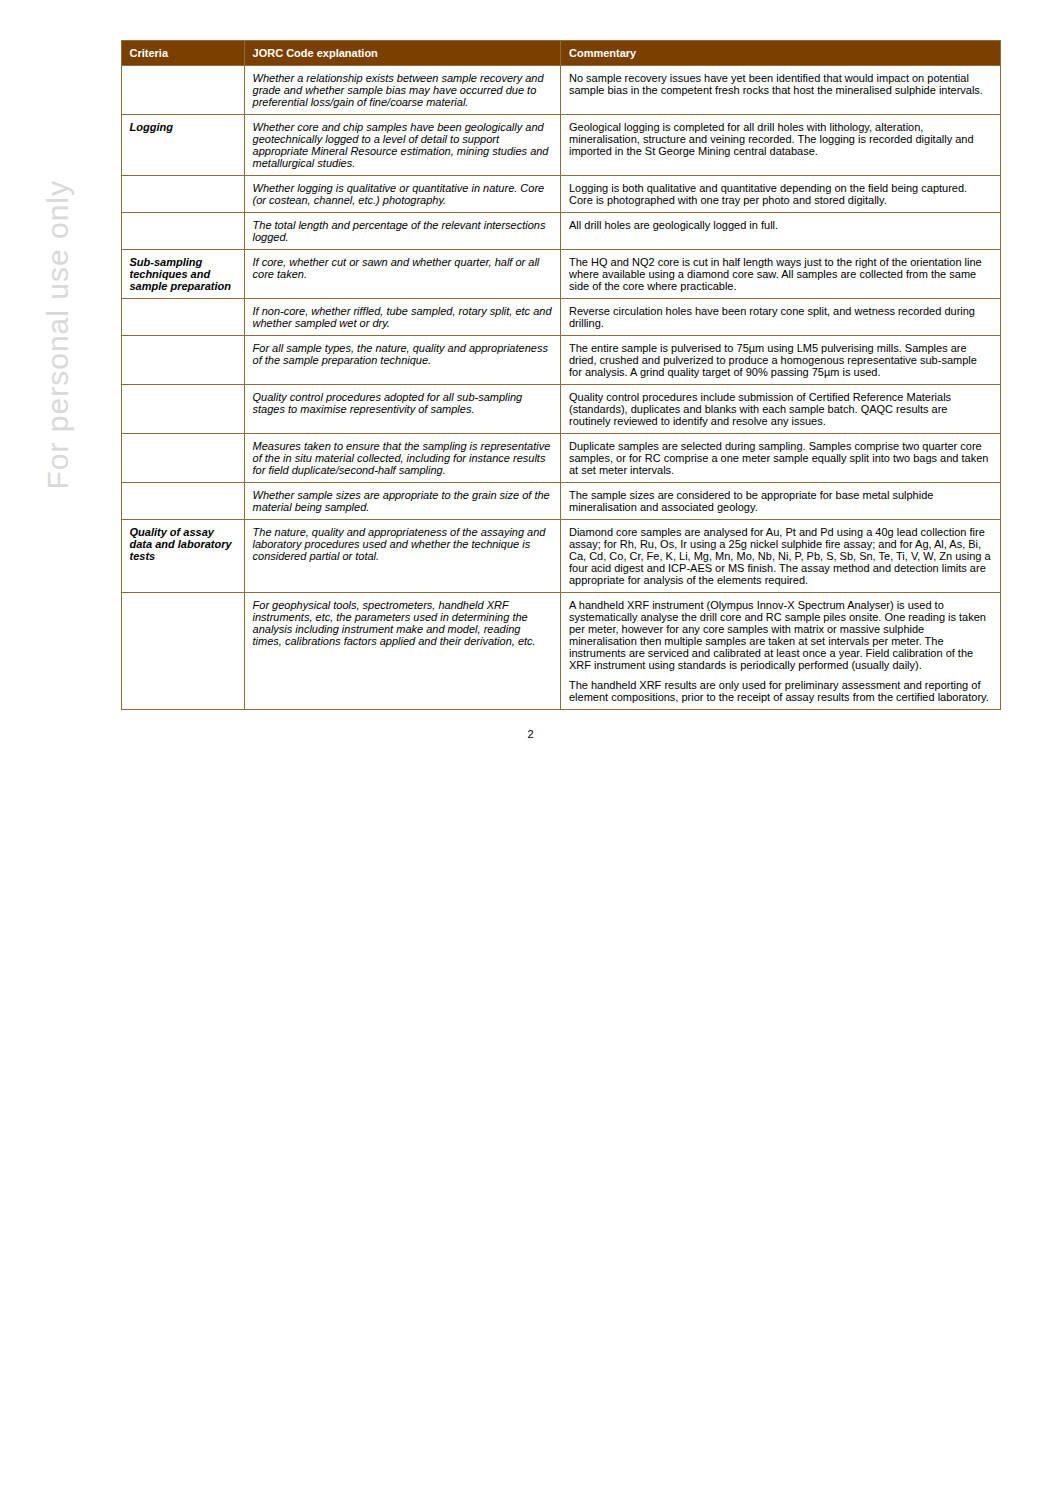For personal use only
| Criteria | JORC Code explanation | Commentary |
| --- | --- | --- |
| | Whether a relationship exists between sample recovery and grade and whether sample bias may have occurred due to preferential loss/gain of fine/coarse material. | No sample recovery issues have yet been identified that would impact on potential sample bias in the competent fresh rocks that host the mineralised sulphide intervals. |
| Logging | Whether core and chip samples have been geologically and geotechnically logged to a level of detail to support appropriate Mineral Resource estimation, mining studies and metallurgical studies. | Geological logging is completed for all drill holes with lithology, alteration, mineralisation, structure and veining recorded. The logging is recorded digitally and imported in the St George Mining central database. |
| | Whether logging is qualitative or quantitative in nature. Core (or costean, channel, etc.) photography. | Logging is both qualitative and quantitative depending on the field being captured. Core is photographed with one tray per photo and stored digitally. |
| | The total length and percentage of the relevant intersections logged. | All drill holes are geologically logged in full. |
| Sub-sampling techniques and sample preparation | If core, whether cut or sawn and whether quarter, half or all core taken. | The HQ and NQ2 core is cut in half length ways just to the right of the orientation line where available using a diamond core saw. All samples are collected from the same side of the core where practicable. |
| | If non-core, whether riffled, tube sampled, rotary split, etc and whether sampled wet or dry. | Reverse circulation holes have been rotary cone split, and wetness recorded during drilling. |
| | For all sample types, the nature, quality and appropriateness of the sample preparation technique. | The entire sample is pulverised to 75µm using LM5 pulverising mills. Samples are dried, crushed and pulverized to produce a homogenous representative sub-sample for analysis. A grind quality target of 90% passing 75µm is used. |
| | Quality control procedures adopted for all sub-sampling stages to maximise representivity of samples. | Quality control procedures include submission of Certified Reference Materials (standards), duplicates and blanks with each sample batch. QAQC results are routinely reviewed to identify and resolve any issues. |
| | Measures taken to ensure that the sampling is representative of the in situ material collected, including for instance results for field duplicate/second-half sampling. | Duplicate samples are selected during sampling. Samples comprise two quarter core samples, or for RC comprise a one meter sample equally split into two bags and taken at set meter intervals. |
| | Whether sample sizes are appropriate to the grain size of the material being sampled. | The sample sizes are considered to be appropriate for base metal sulphide mineralisation and associated geology. |
| Quality of assay data and laboratory tests | The nature, quality and appropriateness of the assaying and laboratory procedures used and whether the technique is considered partial or total. | Diamond core samples are analysed for Au, Pt and Pd using a 40g lead collection fire assay; for Rh, Ru, Os, Ir using a 25g nickel sulphide fire assay; and for Ag, Al, As, Bi, Ca, Cd, Co, Cr, Fe, K, Li, Mg, Mn, Mo, Nb, Ni, P, Pb, S, Sb, Sn, Te, Ti, V, W, Zn using a four acid digest and ICP-AES or MS finish. The assay method and detection limits are appropriate for analysis of the elements required. |
| | For geophysical tools, spectrometers, handheld XRF instruments, etc, the parameters used in determining the analysis including instrument make and model, reading times, calibrations factors applied and their derivation, etc. | A handheld XRF instrument (Olympus Innov-X Spectrum Analyser) is used to systematically analyse the drill core and RC sample piles onsite. One reading is taken per meter, however for any core samples with matrix or massive sulphide mineralisation then multiple samples are taken at set intervals per meter. The instruments are serviced and calibrated at least once a year. Field calibration of the XRF instrument using standards is periodically performed (usually daily). The handheld XRF results are only used for preliminary assessment and reporting of element compositions, prior to the receipt of assay results from the certified laboratory. |
2